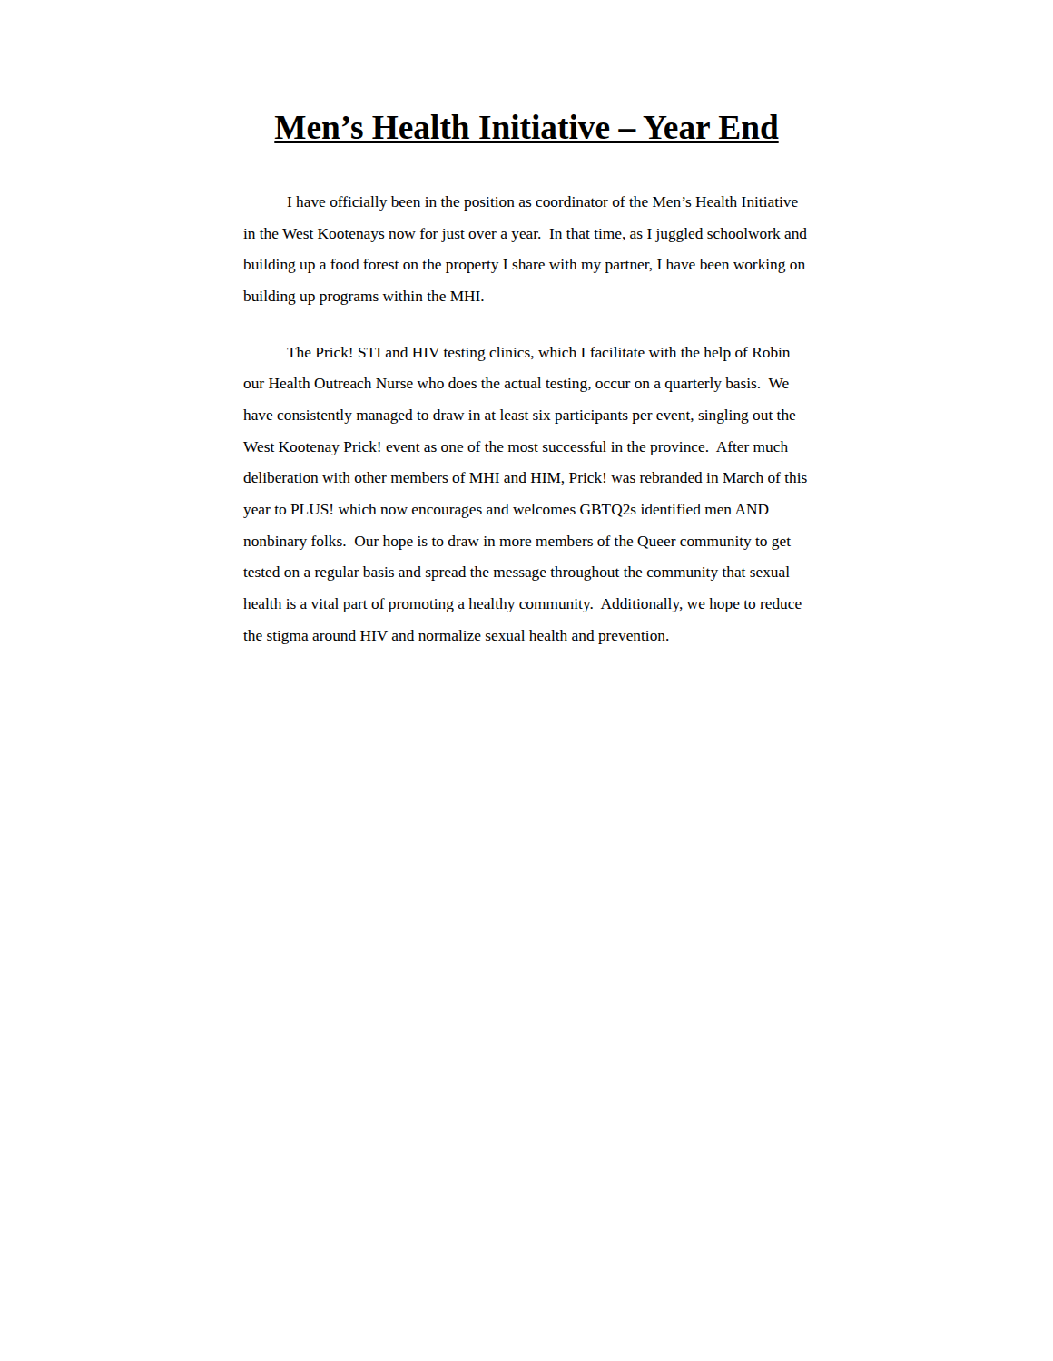Men’s Health Initiative – Year End
I have officially been in the position as coordinator of the Men’s Health Initiative in the West Kootenays now for just over a year. In that time, as I juggled schoolwork and building up a food forest on the property I share with my partner, I have been working on building up programs within the MHI.
The Prick! STI and HIV testing clinics, which I facilitate with the help of Robin our Health Outreach Nurse who does the actual testing, occur on a quarterly basis. We have consistently managed to draw in at least six participants per event, singling out the West Kootenay Prick! event as one of the most successful in the province. After much deliberation with other members of MHI and HIM, Prick! was rebranded in March of this year to PLUS! which now encourages and welcomes GBTQ2s identified men AND nonbinary folks. Our hope is to draw in more members of the Queer community to get tested on a regular basis and spread the message throughout the community that sexual health is a vital part of promoting a healthy community. Additionally, we hope to reduce the stigma around HIV and normalize sexual health and prevention.